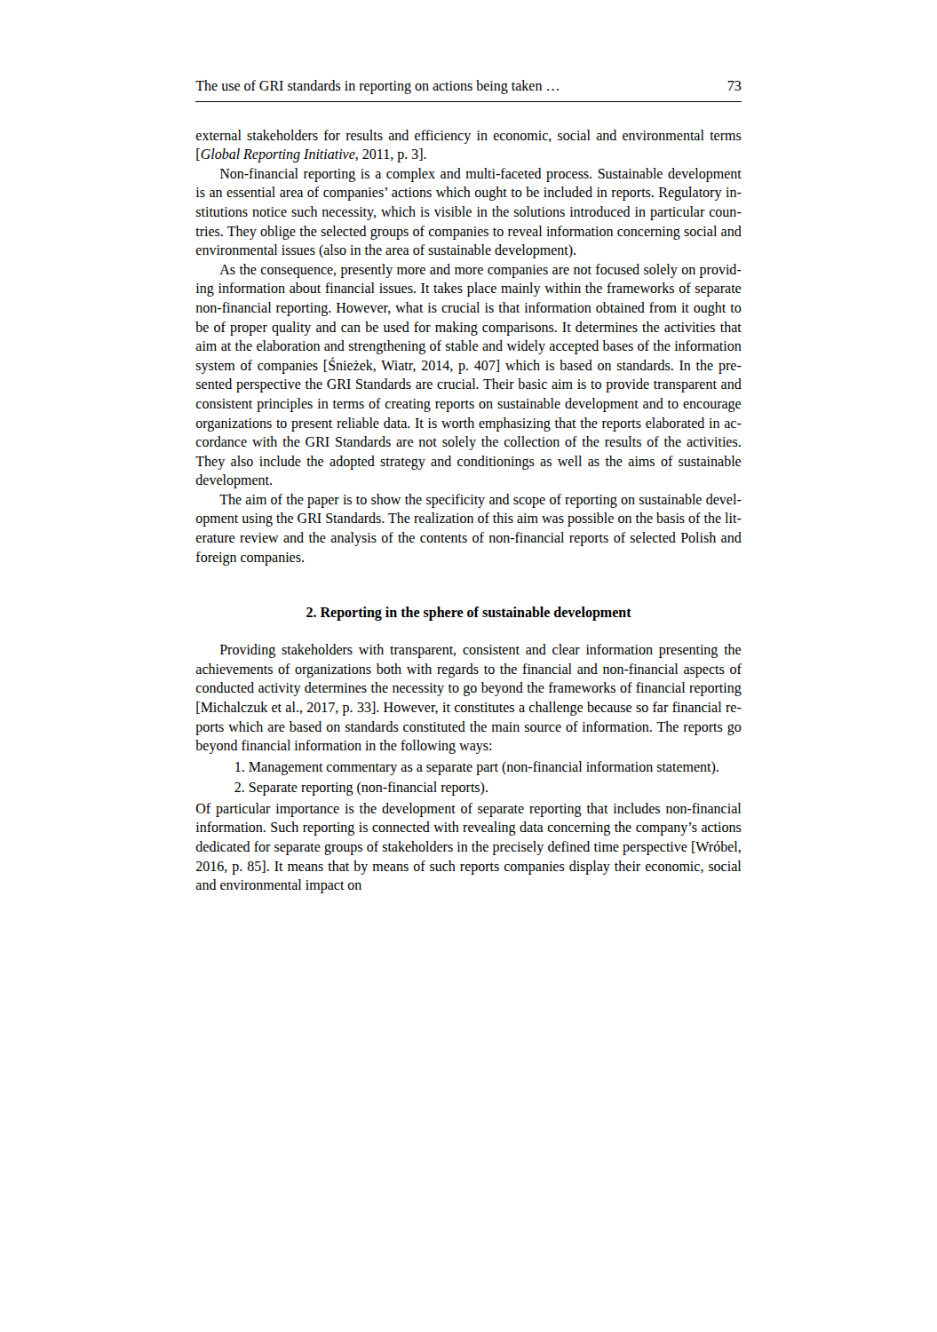The use of GRI standards in reporting on actions being taken … 73
external stakeholders for results and efficiency in economic, social and environmental terms [Global Reporting Initiative, 2011, p. 3].
Non-financial reporting is a complex and multi-faceted process. Sustainable development is an essential area of companies’ actions which ought to be included in reports. Regulatory institutions notice such necessity, which is visible in the solutions introduced in particular countries. They oblige the selected groups of companies to reveal information concerning social and environmental issues (also in the area of sustainable development).
As the consequence, presently more and more companies are not focused solely on providing information about financial issues. It takes place mainly within the frameworks of separate non-financial reporting. However, what is crucial is that information obtained from it ought to be of proper quality and can be used for making comparisons. It determines the activities that aim at the elaboration and strengthening of stable and widely accepted bases of the information system of companies [Śnieżek, Wiatr, 2014, p. 407] which is based on standards. In the presented perspective the GRI Standards are crucial. Their basic aim is to provide transparent and consistent principles in terms of creating reports on sustainable development and to encourage organizations to present reliable data. It is worth emphasizing that the reports elaborated in accordance with the GRI Standards are not solely the collection of the results of the activities. They also include the adopted strategy and conditionings as well as the aims of sustainable development.
The aim of the paper is to show the specificity and scope of reporting on sustainable development using the GRI Standards. The realization of this aim was possible on the basis of the literature review and the analysis of the contents of non-financial reports of selected Polish and foreign companies.
2. Reporting in the sphere of sustainable development
Providing stakeholders with transparent, consistent and clear information presenting the achievements of organizations both with regards to the financial and non-financial aspects of conducted activity determines the necessity to go beyond the frameworks of financial reporting [Michalczuk et al., 2017, p. 33]. However, it constitutes a challenge because so far financial reports which are based on standards constituted the main source of information. The reports go beyond financial information in the following ways:
Management commentary as a separate part (non-financial information statement).
Separate reporting (non-financial reports).
Of particular importance is the development of separate reporting that includes non-financial information. Such reporting is connected with revealing data concerning the company’s actions dedicated for separate groups of stakeholders in the precisely defined time perspective [Wróbel, 2016, p. 85]. It means that by means of such reports companies display their economic, social and environmental impact on